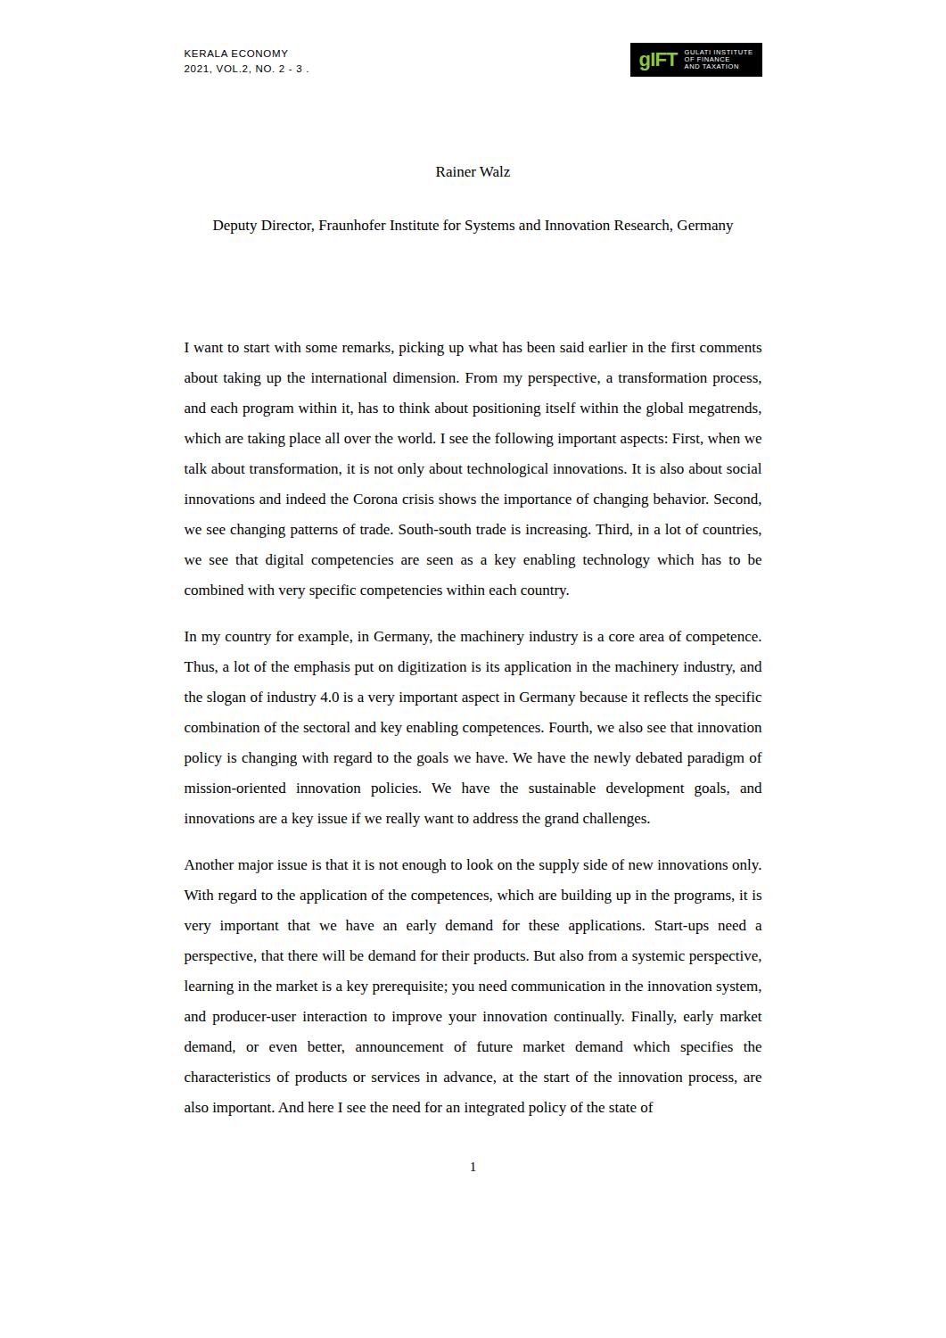Kerala Economy
2021, Vol.2, No. 2 - 3 .
gIFT Gulati Institute
of Finance
and Taxation
Rainer Walz
Deputy Director, Fraunhofer Institute for Systems and Innovation Research, Germany
I want to start with some remarks, picking up what has been said earlier in the first comments about taking up the international dimension. From my perspective, a transformation process, and each program within it, has to think about positioning itself within the global megatrends, which are taking place all over the world. I see the following important aspects: First, when we talk about transformation, it is not only about technological innovations. It is also about social innovations and indeed the Corona crisis shows the importance of changing behavior. Second, we see changing patterns of trade. South-south trade is increasing. Third, in a lot of countries, we see that digital competencies are seen as a key enabling technology which has to be combined with very specific competencies within each country.
In my country for example, in Germany, the machinery industry is a core area of competence. Thus, a lot of the emphasis put on digitization is its application in the machinery industry, and the slogan of industry 4.0 is a very important aspect in Germany because it reflects the specific combination of the sectoral and key enabling competences. Fourth, we also see that innovation policy is changing with regard to the goals we have. We have the newly debated paradigm of mission-oriented innovation policies. We have the sustainable development goals, and innovations are a key issue if we really want to address the grand challenges.
Another major issue is that it is not enough to look on the supply side of new innovations only. With regard to the application of the competences, which are building up in the programs, it is very important that we have an early demand for these applications. Start-ups need a perspective, that there will be demand for their products. But also from a systemic perspective, learning in the market is a key prerequisite; you need communication in the innovation system, and producer-user interaction to improve your innovation continually. Finally, early market demand, or even better, announcement of future market demand which specifies the characteristics of products or services in advance, at the start of the innovation process, are also important. And here I see the need for an integrated policy of the state of
1